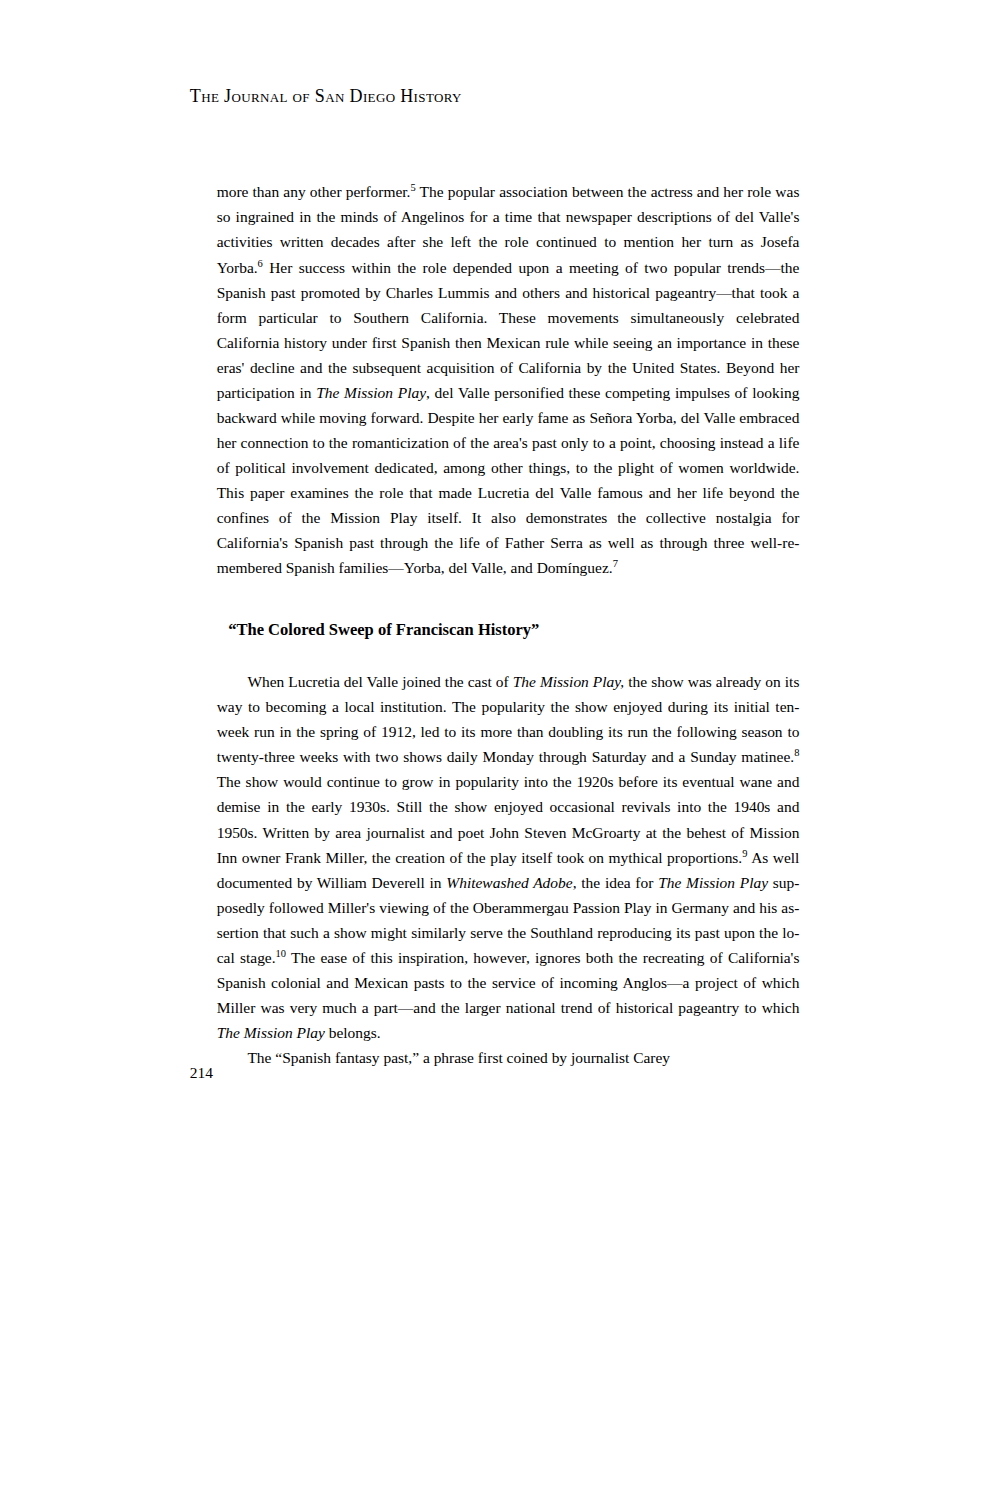The Journal of San Diego History
more than any other performer.5 The popular association between the actress and her role was so ingrained in the minds of Angelinos for a time that newspaper descriptions of del Valle's activities written decades after she left the role continued to mention her turn as Josefa Yorba.6 Her success within the role depended upon a meeting of two popular trends—the Spanish past promoted by Charles Lummis and others and historical pageantry—that took a form particular to Southern California. These movements simultaneously celebrated California history under first Spanish then Mexican rule while seeing an importance in these eras' decline and the subsequent acquisition of California by the United States. Beyond her participation in The Mission Play, del Valle personified these competing impulses of looking backward while moving forward. Despite her early fame as Señora Yorba, del Valle embraced her connection to the romanticization of the area's past only to a point, choosing instead a life of political involvement dedicated, among other things, to the plight of women worldwide. This paper examines the role that made Lucretia del Valle famous and her life beyond the confines of the Mission Play itself. It also demonstrates the collective nostalgia for California's Spanish past through the life of Father Serra as well as through three well-remembered Spanish families—Yorba, del Valle, and Domínguez.7
“The Colored Sweep of Franciscan History”
When Lucretia del Valle joined the cast of The Mission Play, the show was already on its way to becoming a local institution. The popularity the show enjoyed during its initial ten-week run in the spring of 1912, led to its more than doubling its run the following season to twenty-three weeks with two shows daily Monday through Saturday and a Sunday matinee.8 The show would continue to grow in popularity into the 1920s before its eventual wane and demise in the early 1930s. Still the show enjoyed occasional revivals into the 1940s and 1950s. Written by area journalist and poet John Steven McGroarty at the behest of Mission Inn owner Frank Miller, the creation of the play itself took on mythical proportions.9 As well documented by William Deverell in Whitewashed Adobe, the idea for The Mission Play supposedly followed Miller's viewing of the Oberammergau Passion Play in Germany and his assertion that such a show might similarly serve the Southland reproducing its past upon the local stage.10 The ease of this inspiration, however, ignores both the recreating of California's Spanish colonial and Mexican pasts to the service of incoming Anglos—a project of which Miller was very much a part—and the larger national trend of historical pageantry to which The Mission Play belongs.
The “Spanish fantasy past,” a phrase first coined by journalist Carey
214